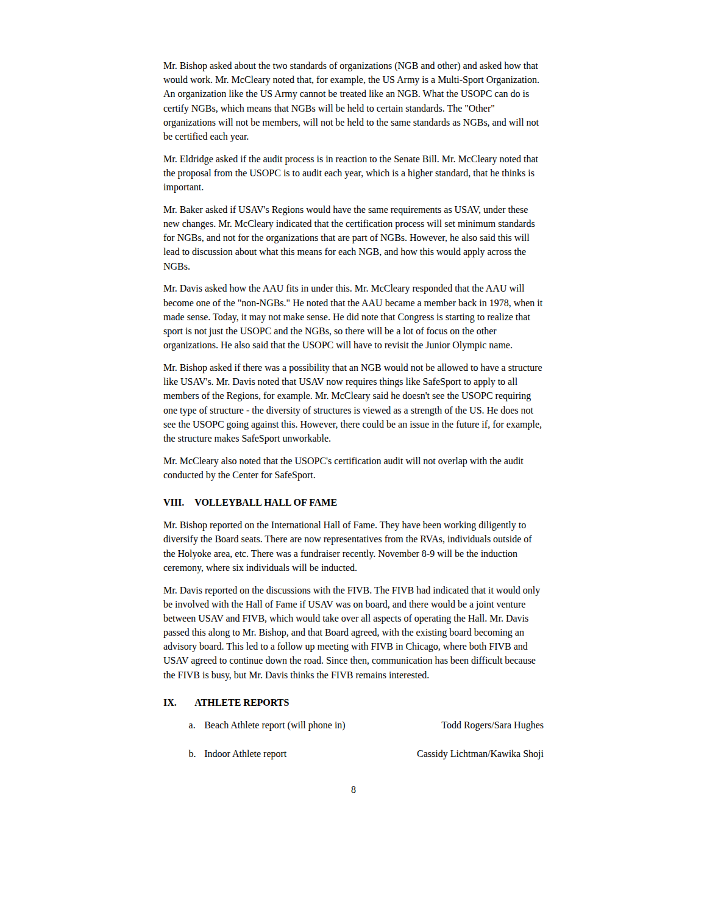Mr. Bishop asked about the two standards of organizations (NGB and other) and asked how that would work. Mr. McCleary noted that, for example, the US Army is a Multi-Sport Organization. An organization like the US Army cannot be treated like an NGB. What the USOPC can do is certify NGBs, which means that NGBs will be held to certain standards. The "Other" organizations will not be members, will not be held to the same standards as NGBs, and will not be certified each year.
Mr. Eldridge asked if the audit process is in reaction to the Senate Bill. Mr. McCleary noted that the proposal from the USOPC is to audit each year, which is a higher standard, that he thinks is important.
Mr. Baker asked if USAV's Regions would have the same requirements as USAV, under these new changes. Mr. McCleary indicated that the certification process will set minimum standards for NGBs, and not for the organizations that are part of NGBs. However, he also said this will lead to discussion about what this means for each NGB, and how this would apply across the NGBs.
Mr. Davis asked how the AAU fits in under this. Mr. McCleary responded that the AAU will become one of the "non-NGBs." He noted that the AAU became a member back in 1978, when it made sense. Today, it may not make sense. He did note that Congress is starting to realize that sport is not just the USOPC and the NGBs, so there will be a lot of focus on the other organizations. He also said that the USOPC will have to revisit the Junior Olympic name.
Mr. Bishop asked if there was a possibility that an NGB would not be allowed to have a structure like USAV's. Mr. Davis noted that USAV now requires things like SafeSport to apply to all members of the Regions, for example. Mr. McCleary said he doesn't see the USOPC requiring one type of structure - the diversity of structures is viewed as a strength of the US. He does not see the USOPC going against this. However, there could be an issue in the future if, for example, the structure makes SafeSport unworkable.
Mr. McCleary also noted that the USOPC's certification audit will not overlap with the audit conducted by the Center for SafeSport.
VIII. VOLLEYBALL HALL OF FAME
Mr. Bishop reported on the International Hall of Fame. They have been working diligently to diversify the Board seats. There are now representatives from the RVAs, individuals outside of the Holyoke area, etc. There was a fundraiser recently. November 8-9 will be the induction ceremony, where six individuals will be inducted.
Mr. Davis reported on the discussions with the FIVB. The FIVB had indicated that it would only be involved with the Hall of Fame if USAV was on board, and there would be a joint venture between USAV and FIVB, which would take over all aspects of operating the Hall. Mr. Davis passed this along to Mr. Bishop, and that Board agreed, with the existing board becoming an advisory board. This led to a follow up meeting with FIVB in Chicago, where both FIVB and USAV agreed to continue down the road. Since then, communication has been difficult because the FIVB is busy, but Mr. Davis thinks the FIVB remains interested.
IX. ATHLETE REPORTS
a. Beach Athlete report (will phone in) Todd Rogers/Sara Hughes
b. Indoor Athlete report Cassidy Lichtman/Kawika Shoji
8